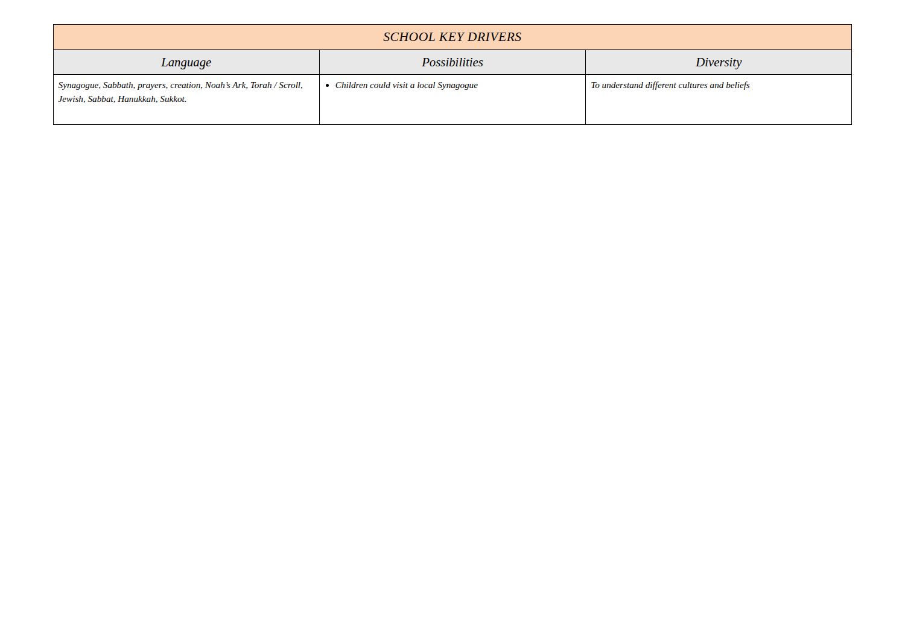| SCHOOL KEY DRIVERS |
| Language | Possibilities | Diversity |
| Synagogue, Sabbath, prayers, creation, Noah’s Ark, Torah / Scroll, Jewish, Sabbat, Hanukkah, Sukkot. | Children could visit a local Synagogue | To understand different cultures and beliefs |